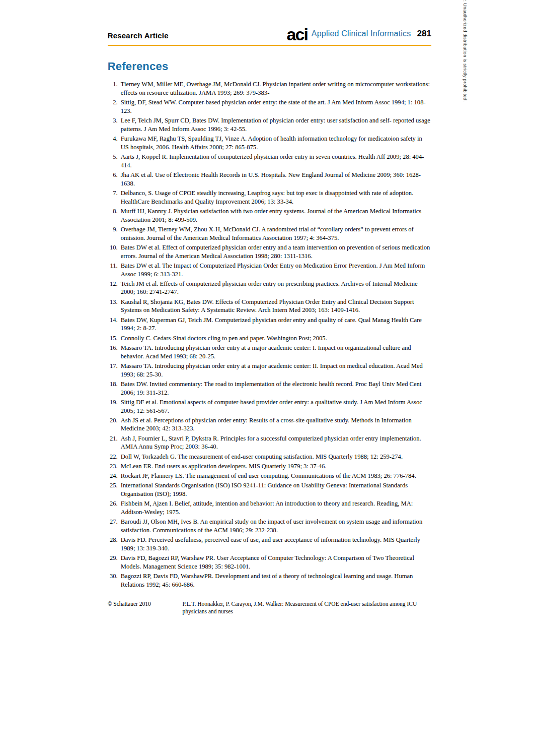This document was downloaded for personal use only. Unauthorized distribution is strictly prohibited.
Research Article
aci Applied Clinical Informatics 281
References
Tierney WM, Miller ME, Overhage JM, McDonald CJ. Physician inpatient order writing on microcomputer workstations: effects on resource utilization. JAMA 1993; 269: 379-383-
Sittig, DF, Stead WW. Computer-based physician order entry: the state of the art. J Am Med Inform Assoc 1994; 1: 108-123.
Lee F, Teich JM, Spurr CD, Bates DW. Implementation of physician order entry: user satisfaction and self- reported usage patterns. J Am Med Inform Assoc 1996; 3: 42-55.
Furukawa MF, Raghu TS, Spaulding TJ, Vinze A. Adoption of health information technology for medicatoion safety in US hospitals, 2006. Health Affairs 2008; 27: 865-875.
Aarts J, Koppel R. Implementation of computerized physician order entry in seven countries. Health Aff 2009; 28: 404-414.
Jha AK et al. Use of Electronic Health Records in U.S. Hospitals. New England Journal of Medicine 2009; 360: 1628-1638.
Delbanco, S. Usage of CPOE steadily increasing, Leapfrog says: but top exec is disappointed with rate of adoption. HealthCare Benchmarks and Quality Improvement 2006; 13: 33-34.
Murff HJ, Kannry J. Physician satisfaction with two order entry systems. Journal of the American Medical Informatics Association 2001; 8: 499-509.
Overhage JM, Tierney WM, Zhou X-H, McDonald CJ. A randomized trial of “corollary orders” to prevent errors of omission. Journal of the American Medical Informatics Association 1997; 4: 364-375.
Bates DW et al. Effect of computerized physician order entry and a team intervention on prevention of serious medication errors. Journal of the American Medical Association 1998; 280: 1311-1316.
Bates DW et al. The Impact of Computerized Physician Order Entry on Medication Error Prevention. J Am Med Inform Assoc 1999; 6: 313-321.
Teich JM et al. Effects of computerized physician order entry on prescribing practices. Archives of Internal Medicine 2000; 160: 2741-2747.
Kaushal R, Shojania KG, Bates DW. Effects of Computerized Physician Order Entry and Clinical Decision Support Systems on Medication Safety: A Systematic Review. Arch Intern Med 2003; 163: 1409-1416.
Bates DW, Kuperman GJ, Teich JM. Computerized physician order entry and quality of care. Qual Manag Health Care 1994; 2: 8-27.
Connolly C. Cedars-Sinai doctors cling to pen and paper. Washington Post; 2005.
Massaro TA. Introducing physician order entry at a major academic center: I. Impact on organizational culture and behavior. Acad Med 1993; 68: 20-25.
Massaro TA. Introducing physician order entry at a major academic center: II. Impact on medical education. Acad Med 1993; 68: 25-30.
Bates DW. Invited commentary: The road to implementation of the electronic health record. Proc Bayl Univ Med Cent 2006; 19: 311-312.
Sittig DF et al. Emotional aspects of computer-based provider order entry: a qualitative study. J Am Med Inform Assoc 2005; 12: 561-567.
Ash JS et al. Perceptions of physician order entry: Results of a cross-site qualitative study. Methods in Information Medicine 2003; 42: 313-323.
Ash J, Fournier L, Stavri P, Dykstra R. Principles for a successful computerized physician order entry implementation. AMIA Annu Symp Proc; 2003: 36-40.
Doll W, Torkzadeh G. The measurement of end-user computing satisfaction. MIS Quarterly 1988; 12: 259-274.
McLean ER. End-users as application developers. MIS Quarterly 1979; 3: 37-46.
Rockart JF, Flannery LS. The management of end user computing. Communications of the ACM 1983; 26: 776-784.
International Standards Organisation (ISO) ISO 9241-11: Guidance on Usability Geneva: International Standards Organisation (ISO); 1998.
Fishbein M, Ajzen I. Belief, attitude, intention and behavior: An introduction to theory and research. Reading, MA: Addison-Wesley; 1975.
Baroudi JJ, Olson MH, Ives B. An empirical study on the impact of user involvement on system usage and information satisfaction. Communications of the ACM 1986; 29: 232-238.
Davis FD. Perceived usefulness, perceived ease of use, and user acceptance of information technology. MIS Quarterly 1989; 13: 319-340.
Davis FD, Bagozzi RP, Warshaw PR. User Acceptance of Computer Technology: A Comparison of Two Theoretical Models. Management Science 1989; 35: 982-1001.
Bagozzi RP, Davis FD, WarshawPR. Development and test of a theory of technological learning and usage. Human Relations 1992; 45: 660-686.
© Schattauer 2010
P.L.T. Hoonakker, P. Carayon, J.M. Walker: Measurement of CPOE end-user satisfaction among ICU physicians and nurses